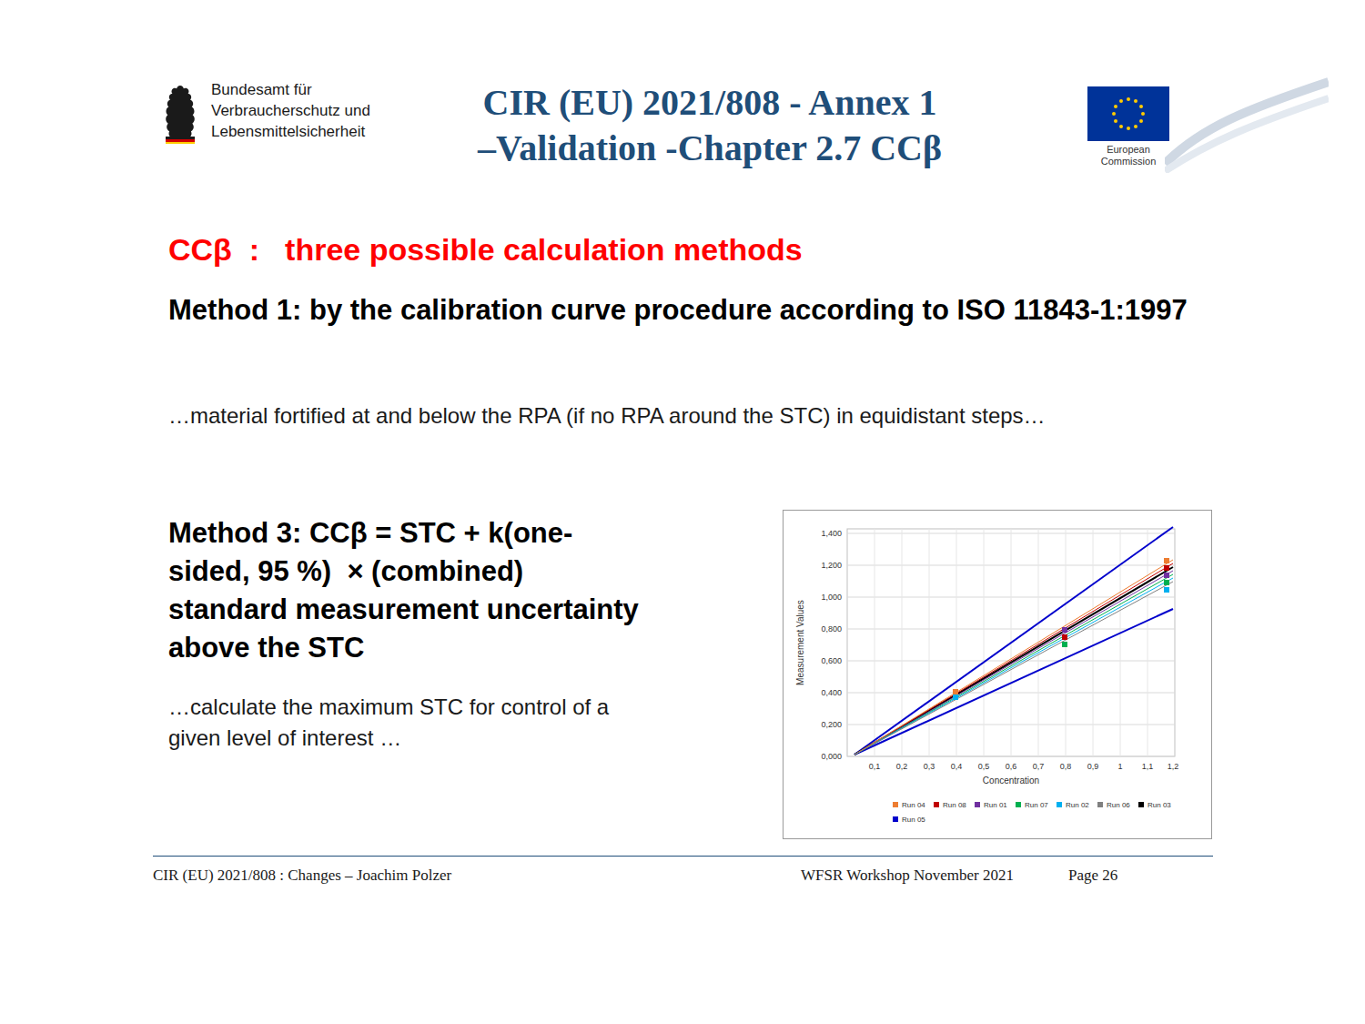Bundesamt für
Verbraucherschutz und
Lebensmittelsicherheit
CIR (EU) 2021/808 - Annex 1
–Validation -Chapter 2.7 CCβ
European
Commission
CCβ : three possible calculation methods
Method 1: by the calibration curve procedure according to ISO 11843-1:1997
…material fortified at and below the RPA (if no RPA around the STC) in equidistant steps…
Method 3: CCβ = STC + k(one-sided, 95 %) × (combined) standard measurement uncertainty above the STC
…calculate the maximum STC for control of a given level of interest …
0,000 0,200 0,400 0,600 0,800 1,000 1,200 1,400 0,1 0,2 0,3 0,4 0,5 0,6 0,7 0,8 0,9 1 1,1 1,2 Concentration Measurement Values Run 04 Run 08 Run 01 Run 07 Run 02 Run 06 Run 03 Run 05
CIR (EU) 2021/808 : Changes – Joachim Polzer
WFSR Workshop November 2021Page 26